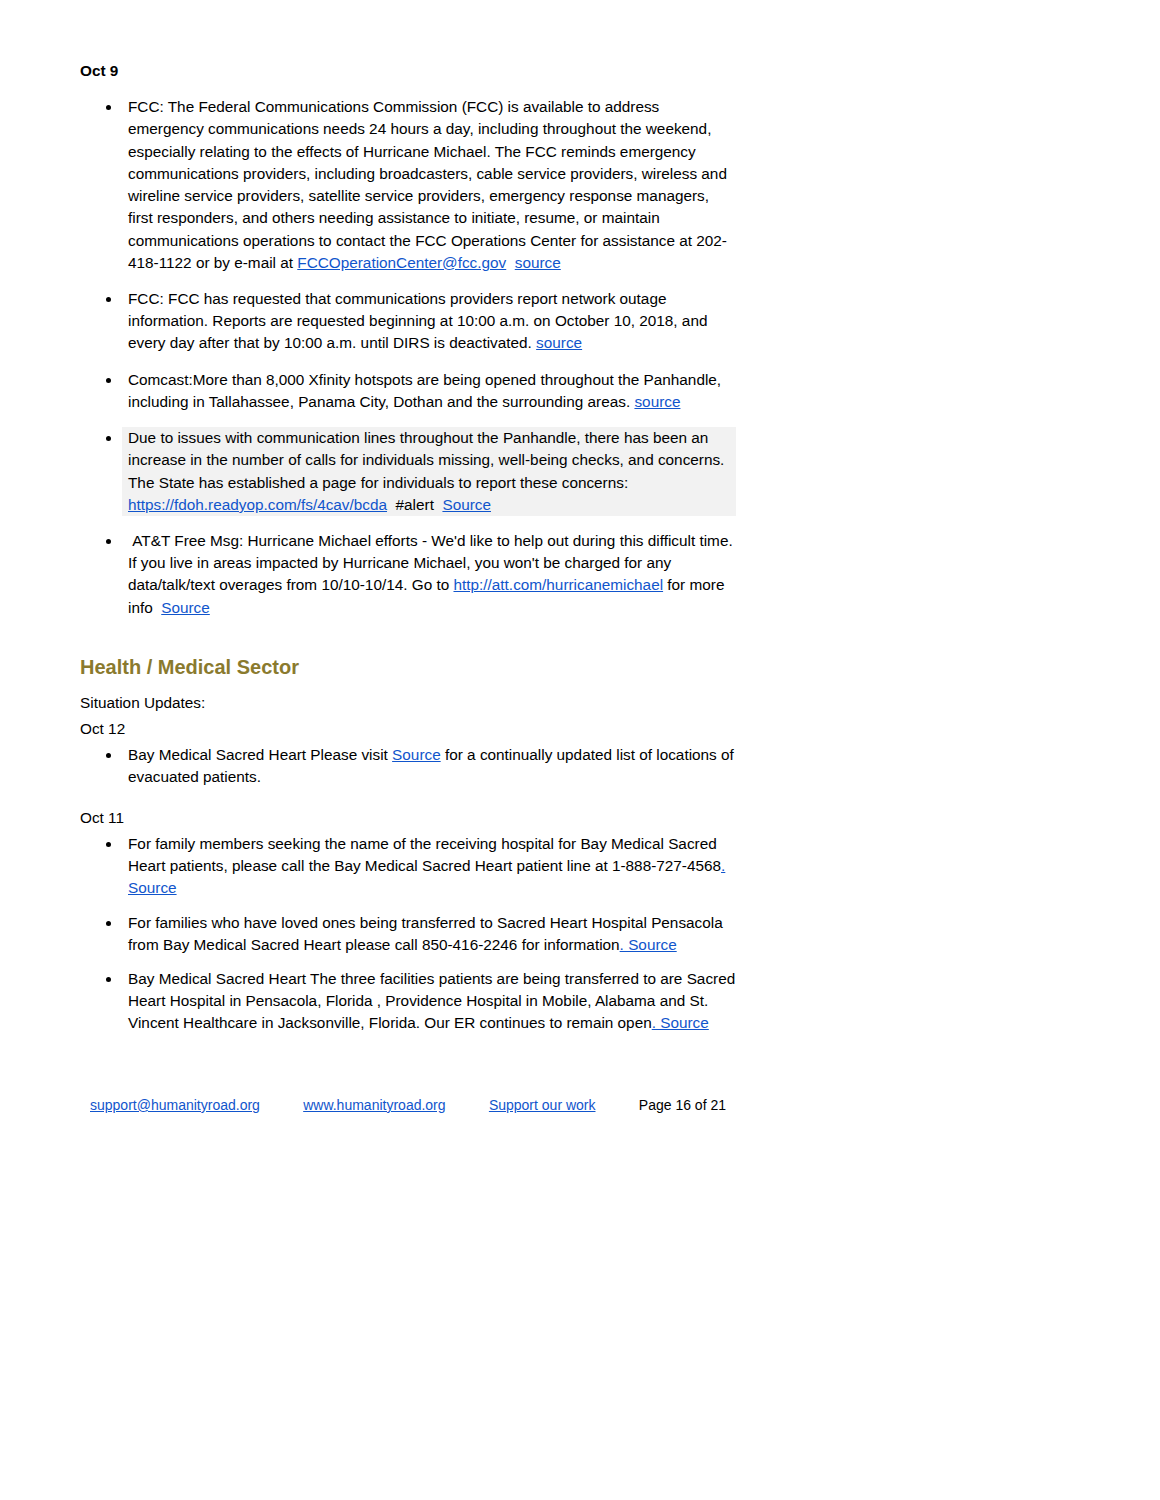Oct 9
FCC: The Federal Communications Commission (FCC) is available to address emergency communications needs 24 hours a day, including throughout the weekend, especially relating to the effects of Hurricane Michael. The FCC reminds emergency communications providers, including broadcasters, cable service providers, wireless and wireline service providers, satellite service providers, emergency response managers, first responders, and others needing assistance to initiate, resume, or maintain communications operations to contact the FCC Operations Center for assistance at 202-418-1122 or by e-mail at FCCOperationCenter@fcc.gov source
FCC: FCC has requested that communications providers report network outage information. Reports are requested beginning at 10:00 a.m. on October 10, 2018, and every day after that by 10:00 a.m. until DIRS is deactivated. source
Comcast:More than 8,000 Xfinity hotspots are being opened throughout the Panhandle, including in Tallahassee, Panama City, Dothan and the surrounding areas. source
Due to issues with communication lines throughout the Panhandle, there has been an increase in the number of calls for individuals missing, well-being checks, and concerns. The State has established a page for individuals to report these concerns: https://fdoh.readyop.com/fs/4cav/bcda #alert Source
AT&T Free Msg: Hurricane Michael efforts - We'd like to help out during this difficult time. If you live in areas impacted by Hurricane Michael, you won't be charged for any data/talk/text overages from 10/10-10/14. Go to http://att.com/hurricanemichael for more info Source
Health / Medical Sector
Situation Updates:
Oct 12
Bay Medical Sacred Heart Please visit Source for a continually updated list of locations of evacuated patients.
Oct 11
For family members seeking the name of the receiving hospital for Bay Medical Sacred Heart patients, please call the Bay Medical Sacred Heart patient line at 1-888-727-4568. Source
For families who have loved ones being transferred to Sacred Heart Hospital Pensacola from Bay Medical Sacred Heart please call 850-416-2246 for information. Source
Bay Medical Sacred Heart The three facilities patients are being transferred to are Sacred Heart Hospital in Pensacola, Florida , Providence Hospital in Mobile, Alabama and St. Vincent Healthcare in Jacksonville, Florida. Our ER continues to remain open. Source
support@humanityroad.org www.humanityroad.org Support our work Page 16 of 21